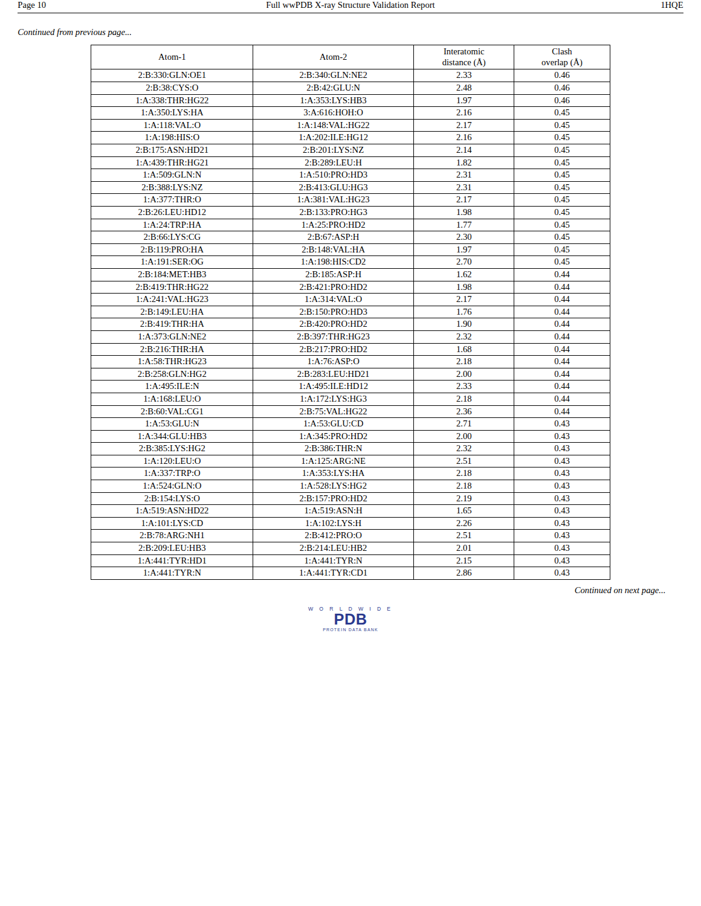Page 10
Full wwPDB X-ray Structure Validation Report
1HQE
Continued from previous page...
| Atom-1 | Atom-2 | Interatomic distance (Å) | Clash overlap (Å) |
| --- | --- | --- | --- |
| 2:B:330:GLN:OE1 | 2:B:340:GLN:NE2 | 2.33 | 0.46 |
| 2:B:38:CYS:O | 2:B:42:GLU:N | 2.48 | 0.46 |
| 1:A:338:THR:HG22 | 1:A:353:LYS:HB3 | 1.97 | 0.46 |
| 1:A:350:LYS:HA | 3:A:616:HOH:O | 2.16 | 0.45 |
| 1:A:118:VAL:O | 1:A:148:VAL:HG22 | 2.17 | 0.45 |
| 1:A:198:HIS:O | 1:A:202:ILE:HG12 | 2.16 | 0.45 |
| 2:B:175:ASN:HD21 | 2:B:201:LYS:NZ | 2.14 | 0.45 |
| 1:A:439:THR:HG21 | 2:B:289:LEU:H | 1.82 | 0.45 |
| 1:A:509:GLN:N | 1:A:510:PRO:HD3 | 2.31 | 0.45 |
| 2:B:388:LYS:NZ | 2:B:413:GLU:HG3 | 2.31 | 0.45 |
| 1:A:377:THR:O | 1:A:381:VAL:HG23 | 2.17 | 0.45 |
| 2:B:26:LEU:HD12 | 2:B:133:PRO:HG3 | 1.98 | 0.45 |
| 1:A:24:TRP:HA | 1:A:25:PRO:HD2 | 1.77 | 0.45 |
| 2:B:66:LYS:CG | 2:B:67:ASP:H | 2.30 | 0.45 |
| 2:B:119:PRO:HA | 2:B:148:VAL:HA | 1.97 | 0.45 |
| 1:A:191:SER:OG | 1:A:198:HIS:CD2 | 2.70 | 0.45 |
| 2:B:184:MET:HB3 | 2:B:185:ASP:H | 1.62 | 0.44 |
| 2:B:419:THR:HG22 | 2:B:421:PRO:HD2 | 1.98 | 0.44 |
| 1:A:241:VAL:HG23 | 1:A:314:VAL:O | 2.17 | 0.44 |
| 2:B:149:LEU:HA | 2:B:150:PRO:HD3 | 1.76 | 0.44 |
| 2:B:419:THR:HA | 2:B:420:PRO:HD2 | 1.90 | 0.44 |
| 1:A:373:GLN:NE2 | 2:B:397:THR:HG23 | 2.32 | 0.44 |
| 2:B:216:THR:HA | 2:B:217:PRO:HD2 | 1.68 | 0.44 |
| 1:A:58:THR:HG23 | 1:A:76:ASP:O | 2.18 | 0.44 |
| 2:B:258:GLN:HG2 | 2:B:283:LEU:HD21 | 2.00 | 0.44 |
| 1:A:495:ILE:N | 1:A:495:ILE:HD12 | 2.33 | 0.44 |
| 1:A:168:LEU:O | 1:A:172:LYS:HG3 | 2.18 | 0.44 |
| 2:B:60:VAL:CG1 | 2:B:75:VAL:HG22 | 2.36 | 0.44 |
| 1:A:53:GLU:N | 1:A:53:GLU:CD | 2.71 | 0.43 |
| 1:A:344:GLU:HB3 | 1:A:345:PRO:HD2 | 2.00 | 0.43 |
| 2:B:385:LYS:HG2 | 2:B:386:THR:N | 2.32 | 0.43 |
| 1:A:120:LEU:O | 1:A:125:ARG:NE | 2.51 | 0.43 |
| 1:A:337:TRP:O | 1:A:353:LYS:HA | 2.18 | 0.43 |
| 1:A:524:GLN:O | 1:A:528:LYS:HG2 | 2.18 | 0.43 |
| 2:B:154:LYS:O | 2:B:157:PRO:HD2 | 2.19 | 0.43 |
| 1:A:519:ASN:HD22 | 1:A:519:ASN:H | 1.65 | 0.43 |
| 1:A:101:LYS:CD | 1:A:102:LYS:H | 2.26 | 0.43 |
| 2:B:78:ARG:NH1 | 2:B:412:PRO:O | 2.51 | 0.43 |
| 2:B:209:LEU:HB3 | 2:B:214:LEU:HB2 | 2.01 | 0.43 |
| 1:A:441:TYR:HD1 | 1:A:441:TYR:N | 2.15 | 0.43 |
| 1:A:441:TYR:N | 1:A:441:TYR:CD1 | 2.86 | 0.43 |
Continued on next page...
W O R L D W I D E
PDB
PROTEIN DATA BANK